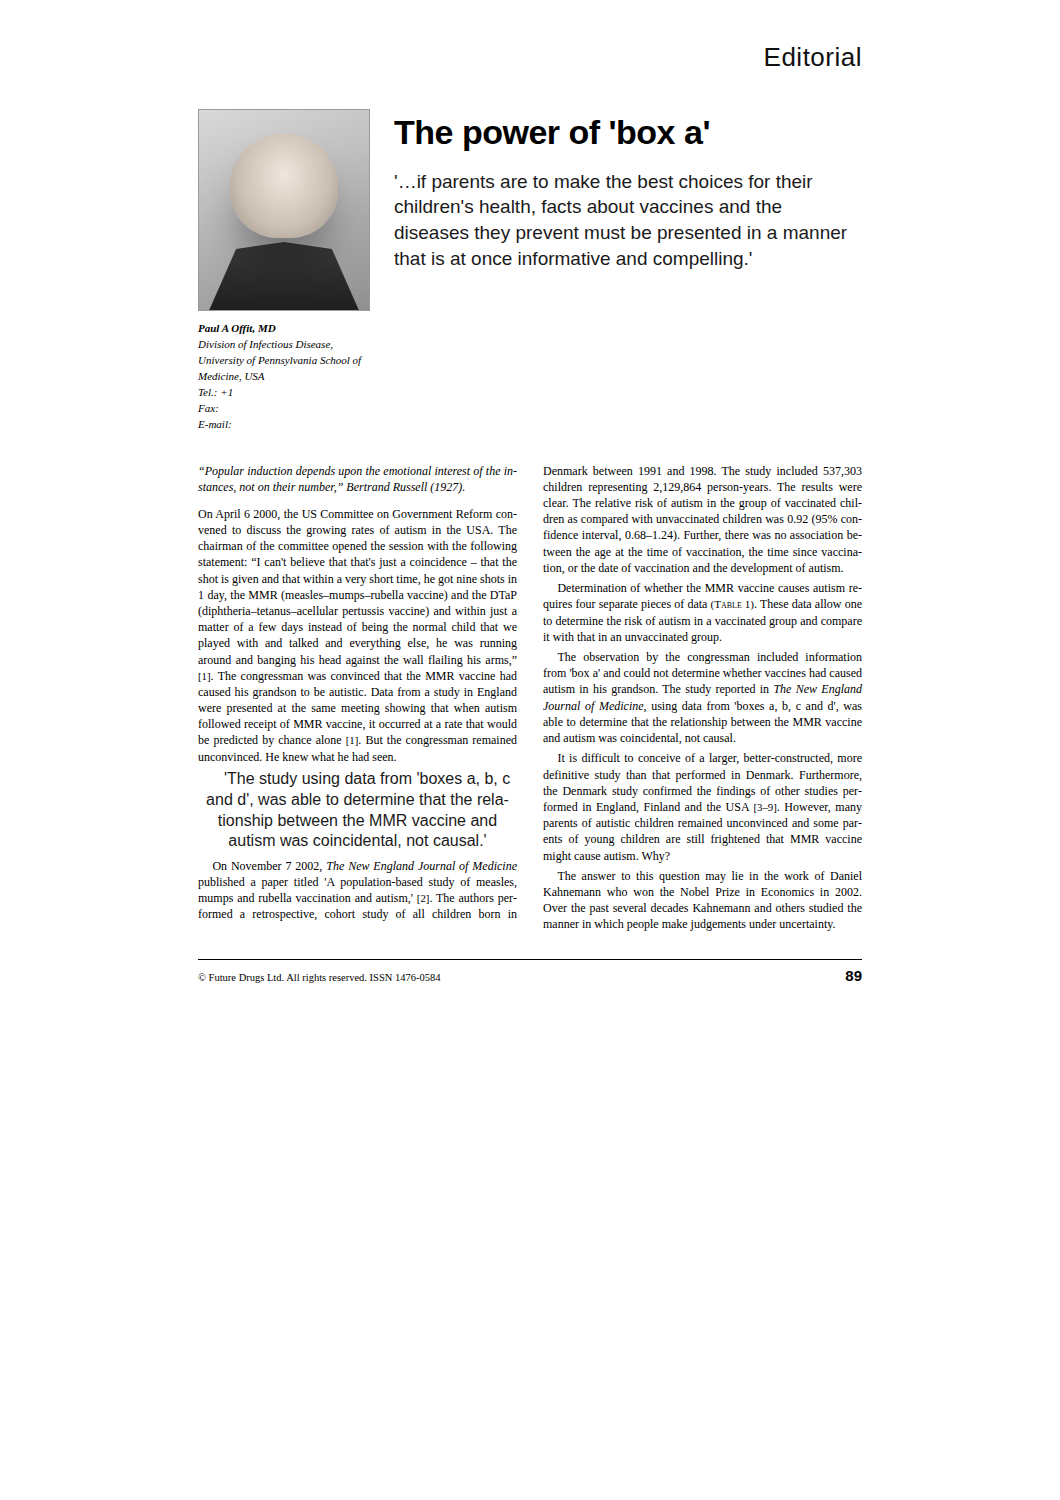Editorial
Paul A Offit, MD
Division of Infectious Disease,
University of Pennsylvania School of
Medicine, USA
Tel.: +1
Fax:
E-mail:
The power of 'box a'
'…if parents are to make the best choices for their children's health, facts about vaccines and the diseases they prevent must be presented in a manner that is at once informative and compelling.'
“Popular induction depends upon the emotional interest of the instances, not on their number,” Bertrand Russell (1927).
On April 6 2000, the US Committee on Government Reform convened to discuss the growing rates of autism in the USA. The chairman of the committee opened the session with the following statement: “I can't believe that that's just a coincidence – that the shot is given and that within a very short time, he got nine shots in 1 day, the MMR (measles–mumps–rubella vaccine) and the DTaP (diphtheria–tetanus–acellular pertussis vaccine) and within just a matter of a few days instead of being the normal child that we played with and talked and everything else, he was running around and banging his head against the wall flailing his arms,” [1]. The congressman was convinced that the MMR vaccine had caused his grandson to be autistic. Data from a study in England were presented at the same meeting showing that when autism followed receipt of MMR vaccine, it occurred at a rate that would be predicted by chance alone [1]. But the congressman remained unconvinced. He knew what he had seen.
'The study using data from 'boxes a, b, c and d', was able to determine that the relationship between the MMR vaccine and autism was coincidental, not causal.'
On November 7 2002, The New England Journal of Medicine published a paper titled 'A population-based study of measles, mumps and rubella vaccination and autism,' [2]. The authors performed a retrospective, cohort study of all children born in Denmark between 1991 and 1998. The study included 537,303 children representing 2,129,864 person-years. The results were clear. The relative risk of autism in the group of vaccinated children as compared with unvaccinated children was 0.92 (95% confidence interval, 0.68–1.24). Further, there was no association between the age at the time of vaccination, the time since vaccination, or the date of vaccination and the development of autism.
Determination of whether the MMR vaccine causes autism requires four separate pieces of data (Table 1). These data allow one to determine the risk of autism in a vaccinated group and compare it with that in an unvaccinated group.
The observation by the congressman included information from 'box a' and could not determine whether vaccines had caused autism in his grandson. The study reported in The New England Journal of Medicine, using data from 'boxes a, b, c and d', was able to determine that the relationship between the MMR vaccine and autism was coincidental, not causal.
It is difficult to conceive of a larger, better-constructed, more definitive study than that performed in Denmark. Furthermore, the Denmark study confirmed the findings of other studies performed in England, Finland and the USA [3–9]. However, many parents of autistic children remained unconvinced and some parents of young children are still frightened that MMR vaccine might cause autism. Why?
The answer to this question may lie in the work of Daniel Kahnemann who won the Nobel Prize in Economics in 2002. Over the past several decades Kahnemann and others studied the manner in which people make judgements under uncertainty.
© Future Drugs Ltd. All rights reserved. ISSN 1476-0584
89